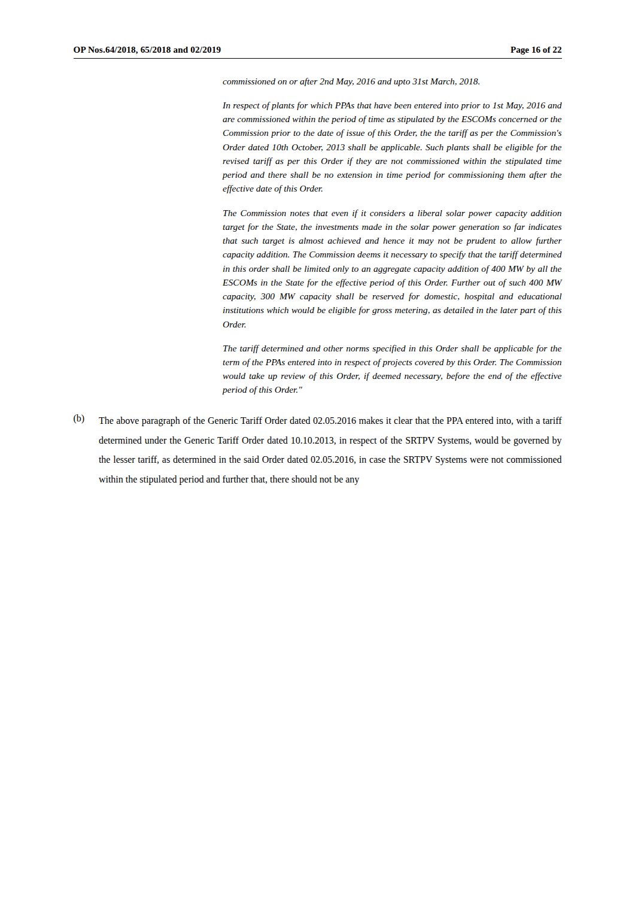OP Nos.64/2018, 65/2018 and 02/2019 Page 16 of 22
commissioned on or after 2nd May, 2016 and upto 31st March, 2018.
In respect of plants for which PPAs that have been entered into prior to 1st May, 2016 and are commissioned within the period of time as stipulated by the ESCOMs concerned or the Commission prior to the date of issue of this Order, the the tariff as per the Commission's Order dated 10th October, 2013 shall be applicable. Such plants shall be eligible for the revised tariff as per this Order if they are not commissioned within the stipulated time period and there shall be no extension in time period for commissioning them after the effective date of this Order.
The Commission notes that even if it considers a liberal solar power capacity addition target for the State, the investments made in the solar power generation so far indicates that such target is almost achieved and hence it may not be prudent to allow further capacity addition. The Commission deems it necessary to specify that the tariff determined in this order shall be limited only to an aggregate capacity addition of 400 MW by all the ESCOMs in the State for the effective period of this Order. Further out of such 400 MW capacity, 300 MW capacity shall be reserved for domestic, hospital and educational institutions which would be eligible for gross metering, as detailed in the later part of this Order.
The tariff determined and other norms specified in this Order shall be applicable for the term of the PPAs entered into in respect of projects covered by this Order. The Commission would take up review of this Order, if deemed necessary, before the end of the effective period of this Order."
(b)
The above paragraph of the Generic Tariff Order dated 02.05.2016 makes it clear that the PPA entered into, with a tariff determined under the Generic Tariff Order dated 10.10.2013, in respect of the SRTPV Systems, would be governed by the lesser tariff, as determined in the said Order dated 02.05.2016, in case the SRTPV Systems were not commissioned within the stipulated period and further that, there should not be any